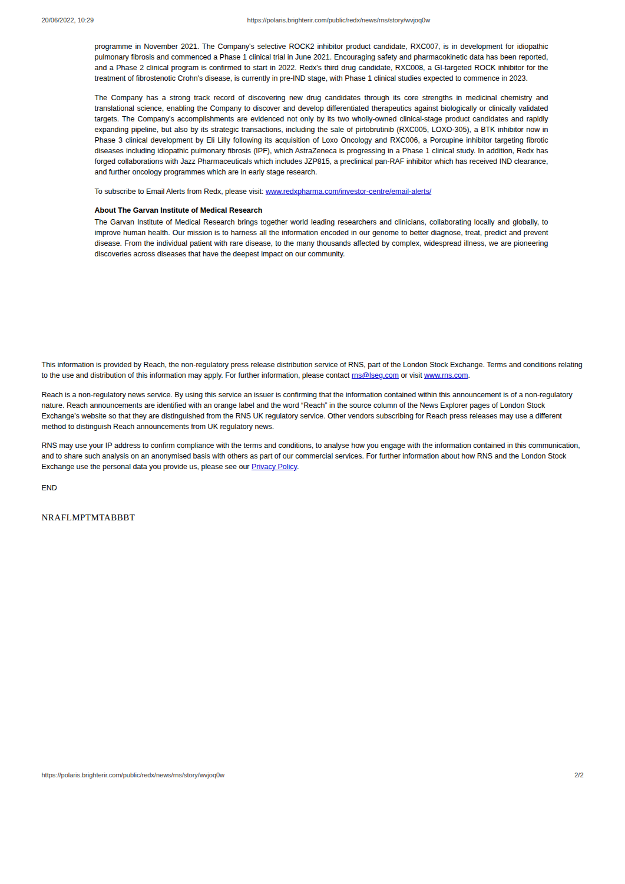20/06/2022, 10:29 https://polaris.brighterir.com/public/redx/news/rns/story/wvjoq0w
programme in November 2021. The Company's selective ROCK2 inhibitor product candidate, RXC007, is in development for idiopathic pulmonary fibrosis and commenced a Phase 1 clinical trial in June 2021. Encouraging safety and pharmacokinetic data has been reported, and a Phase 2 clinical program is confirmed to start in 2022. Redx's third drug candidate, RXC008, a GI-targeted ROCK inhibitor for the treatment of fibrostenotic Crohn's disease, is currently in pre-IND stage, with Phase 1 clinical studies expected to commence in 2023.
The Company has a strong track record of discovering new drug candidates through its core strengths in medicinal chemistry and translational science, enabling the Company to discover and develop differentiated therapeutics against biologically or clinically validated targets. The Company's accomplishments are evidenced not only by its two wholly-owned clinical-stage product candidates and rapidly expanding pipeline, but also by its strategic transactions, including the sale of pirtobrutinib (RXC005, LOXO-305), a BTK inhibitor now in Phase 3 clinical development by Eli Lilly following its acquisition of Loxo Oncology and RXC006, a Porcupine inhibitor targeting fibrotic diseases including idiopathic pulmonary fibrosis (IPF), which AstraZeneca is progressing in a Phase 1 clinical study. In addition, Redx has forged collaborations with Jazz Pharmaceuticals which includes JZP815, a preclinical pan-RAF inhibitor which has received IND clearance, and further oncology programmes which are in early stage research.
To subscribe to Email Alerts from Redx, please visit: www.redxpharma.com/investor-centre/email-alerts/
About The Garvan Institute of Medical Research
The Garvan Institute of Medical Research brings together world leading researchers and clinicians, collaborating locally and globally, to improve human health. Our mission is to harness all the information encoded in our genome to better diagnose, treat, predict and prevent disease. From the individual patient with rare disease, to the many thousands affected by complex, widespread illness, we are pioneering discoveries across diseases that have the deepest impact on our community.
This information is provided by Reach, the non-regulatory press release distribution service of RNS, part of the London Stock Exchange. Terms and conditions relating to the use and distribution of this information may apply. For further information, please contact rns@lseg.com or visit www.rns.com.
Reach is a non-regulatory news service. By using this service an issuer is confirming that the information contained within this announcement is of a non-regulatory nature. Reach announcements are identified with an orange label and the word “Reach” in the source column of the News Explorer pages of London Stock Exchange’s website so that they are distinguished from the RNS UK regulatory service. Other vendors subscribing for Reach press releases may use a different method to distinguish Reach announcements from UK regulatory news.
RNS may use your IP address to confirm compliance with the terms and conditions, to analyse how you engage with the information contained in this communication, and to share such analysis on an anonymised basis with others as part of our commercial services. For further information about how RNS and the London Stock Exchange use the personal data you provide us, please see our Privacy Policy.
END
NRAFLMPTMTABBBT
https://polaris.brighterir.com/public/redx/news/rns/story/wvjoq0w 2/2